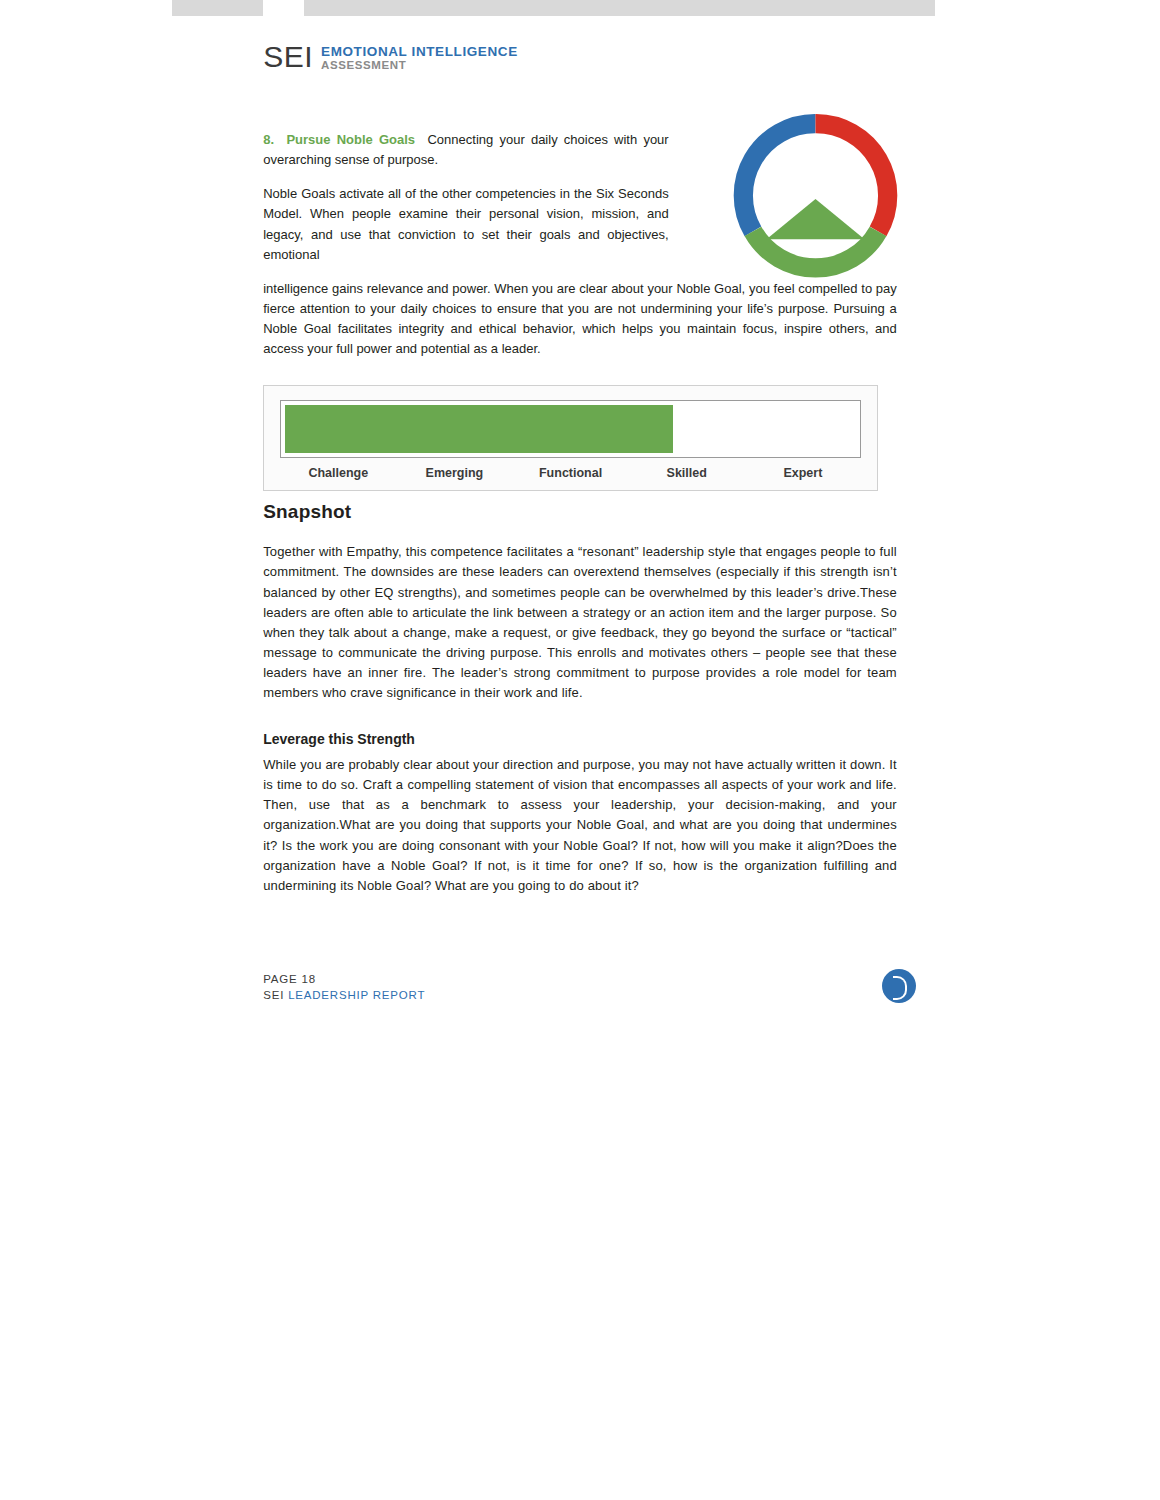SEI
EMOTIONAL INTELLIGENCE
ASSESSMENT
8. Pursue Noble Goals Connecting your daily choices with your overarching sense of purpose.
Noble Goals activate all of the other competencies in the Six Seconds Model. When people examine their personal vision, mission, and legacy, and use that conviction to set their goals and objectives, emotional
intelligence gains relevance and power. When you are clear about your Noble Goal, you feel compelled to pay fierce attention to your daily choices to ensure that you are not undermining your life’s purpose. Pursuing a Noble Goal facilitates integrity and ethical behavior, which helps you maintain focus, inspire others, and access your full power and potential as a leader.
Challenge Emerging Functional Skilled Expert
Snapshot
Together with Empathy, this competence facilitates a “resonant” leadership style that engages people to full commitment. The downsides are these leaders can overextend themselves (especially if this strength isn’t balanced by other EQ strengths), and sometimes people can be overwhelmed by this leader’s drive.These leaders are often able to articulate the link between a strategy or an action item and the larger purpose. So when they talk about a change, make a request, or give feedback, they go beyond the surface or “tactical” message to communicate the driving purpose. This enrolls and motivates others – people see that these leaders have an inner fire. The leader’s strong commitment to purpose provides a role model for team members who crave significance in their work and life.
Leverage this Strength
While you are probably clear about your direction and purpose, you may not have actually written it down. It is time to do so. Craft a compelling statement of vision that encompasses all aspects of your work and life. Then, use that as a benchmark to assess your leadership, your decision-making, and your organization.What are you doing that supports your Noble Goal, and what are you doing that undermines it? Is the work you are doing consonant with your Noble Goal? If not, how will you make it align?Does the organization have a Noble Goal? If not, is it time for one? If so, how is the organization fulfilling and undermining its Noble Goal? What are you going to do about it?
PAGE 18
SEI LEADERSHIP REPORT